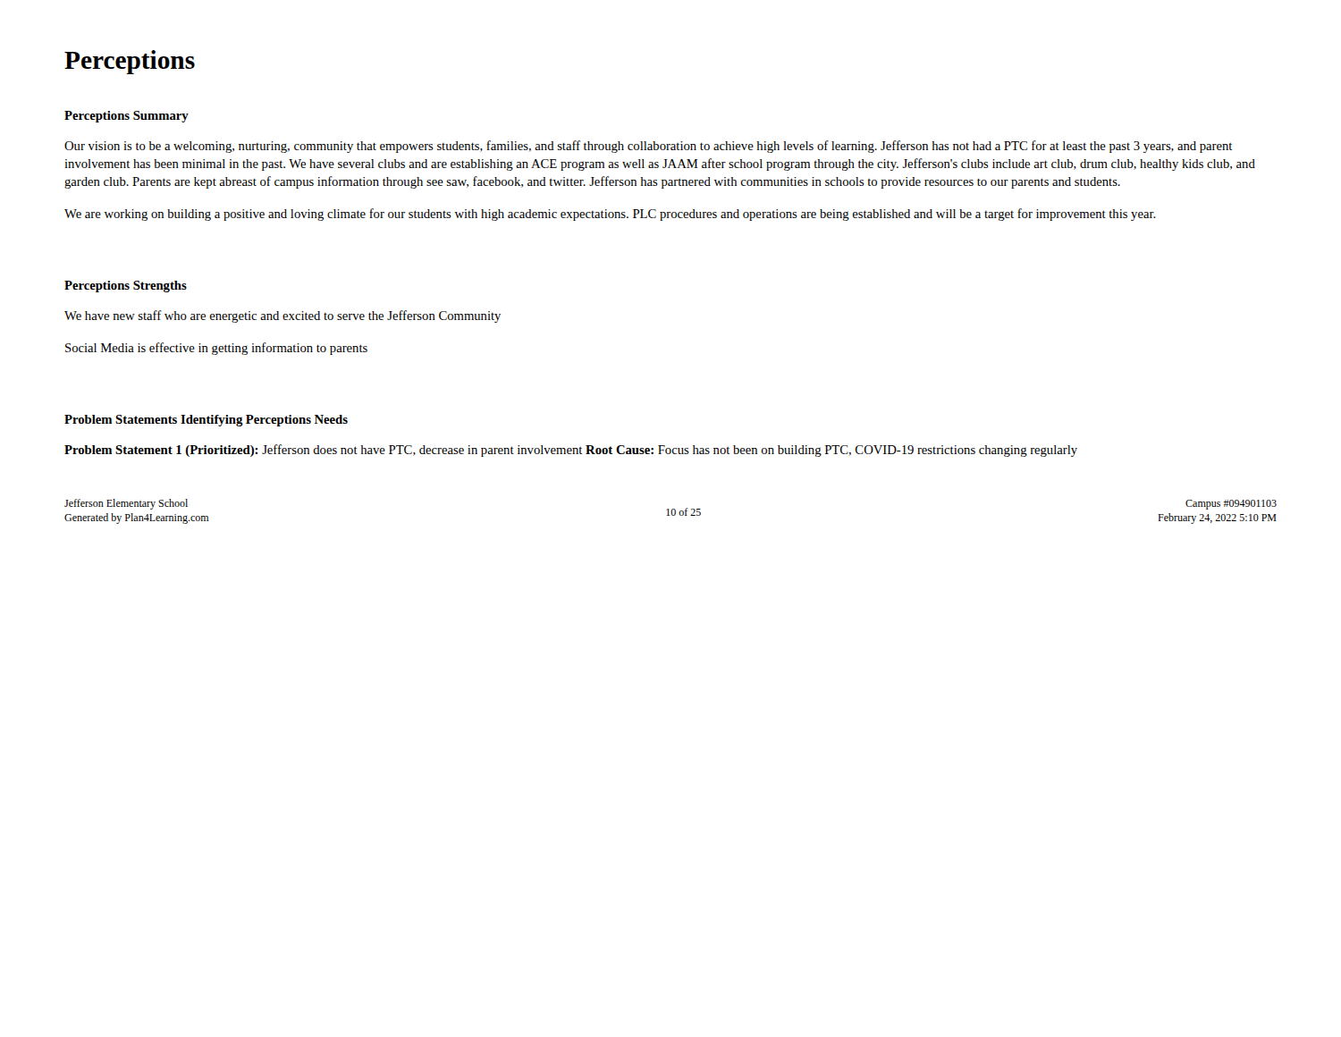Perceptions
Perceptions Summary
Our vision is to be a welcoming, nurturing, community that empowers students, families, and staff through collaboration to achieve high levels of learning. Jefferson has not had a PTC for at least the past 3 years, and parent involvement has been minimal in the past. We have several clubs and are establishing an ACE program as well as JAAM after school program through the city. Jefferson's clubs include art club, drum club, healthy kids club, and garden club. Parents are kept abreast of campus information through see saw, facebook, and twitter. Jefferson has partnered with communities in schools to provide resources to our parents and students.
We are working on building a positive and loving climate for our students with high academic expectations. PLC procedures and operations are being established and will be a target for improvement this year.
Perceptions Strengths
We have new staff who are energetic and excited to serve the Jefferson Community
Social Media is effective in getting information to parents
Problem Statements Identifying Perceptions Needs
Problem Statement 1 (Prioritized): Jefferson does not have PTC, decrease in parent involvement Root Cause: Focus has not been on building PTC, COVID-19 restrictions changing regularly
Jefferson Elementary School
Generated by Plan4Learning.com
10 of 25
Campus #094901103
February 24, 2022 5:10 PM